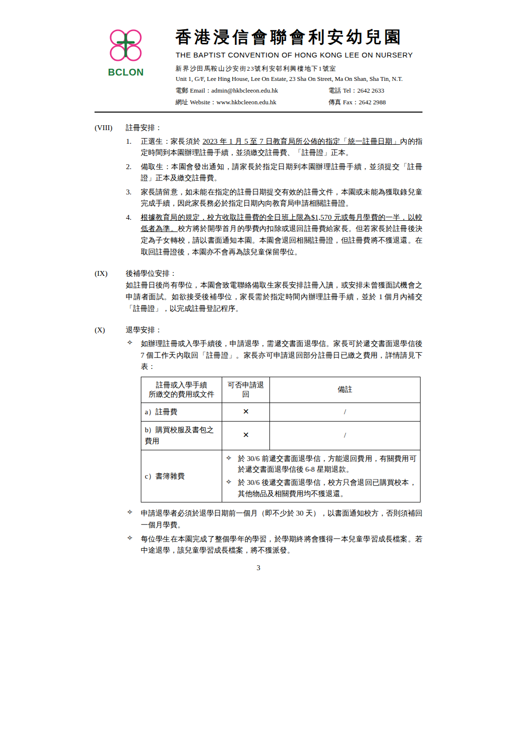BCLON
香港浸信會聯會利安幼兒園
THE BAPTIST CONVENTION OF HONG KONG LEE ON NURSERY
新界沙田馬鞍山沙安街23號利安邨利興樓地下1號室
Unit 1, G/F, Lee Hing House, Lee On Estate, 23 Sha On Street, Ma On Shan, Sha Tin, N.T.
電郵 Email：admin@hkbcleeon.edu.hk
電話 Tel：2642 2633
網址 Website：www.hkbcleeon.edu.hk
傳真 Fax：2642 2988
(VIII)
註冊安排：
正選生：家長須於 2023 年 1 月 5 至 7 日教育局所公佈的指定「統一註冊日期」內的指定時間到本園辦理註冊手續，並須繳交註冊費、「註冊證」正本。
備取生：本園會發出通知，請家長於指定日期到本園辦理註冊手續，並須提交「註冊證」正本及繳交註冊費。
家長請留意，如未能在指定的註冊日期提交有效的註冊文件，本園或未能為獲取錄兒童完成手續，因此家長務必於指定日期內向教育局申請相關註冊證。
根據教育局的規定，校方收取註冊費的全日班上限為$1,570 元或每月學費的一半，以較低者為準。校方將於開學首月的學費內扣除或退回註冊費給家長。但若家長於註冊後決定為子女轉校，請以書面通知本園。本園會退回相關註冊證，但註冊費將不獲退還。在取回註冊證後，本園亦不會再為該兒童保留學位。
(IX)
後補學位安排：
如註冊日後尚有學位，本園會致電聯絡備取生家長安排註冊入讀，或安排未曾獲面試機會之申請者面試。如欲接受後補學位，家長需於指定時間內辦理註冊手續，並於 1 個月內補交「註冊證」，以完成註冊登記程序。
(X)
退學安排：
如辦理註冊或入學手續後，申請退學，需遞交書面退學信。家長可於遞交書面退學信後 7 個工作天內取回「註冊證」。家長亦可申請退回部分註冊日已繳之費用，詳情請見下表：
| 註冊或入學手續 所繳交的費用或文件 | 可否申請退回 | 備註 |
| --- | --- | --- |
| a）註冊費 | ✕ | / |
| b）購買校服及書包之費用 | ✕ | / |
| c）書簿雜費 | 於 30/6 前遞交書面退學信，方能退回費用，有關費用可於遞交書面退學信後 6-8 星期退款。 於 30/6 後遞交書面退學信，校方只會退回已購買校本，其他物品及相關費用均不獲退還。 |
申請退學者必須於退學日期前一個月（即不少於 30 天），以書面通知校方，否則須補回一個月學費。
每位學生在本園完成了整個學年的學習，於學期終將會獲得一本兒童學習成長檔案。若中途退學，該兒童學習成長檔案，將不獲派發。
3